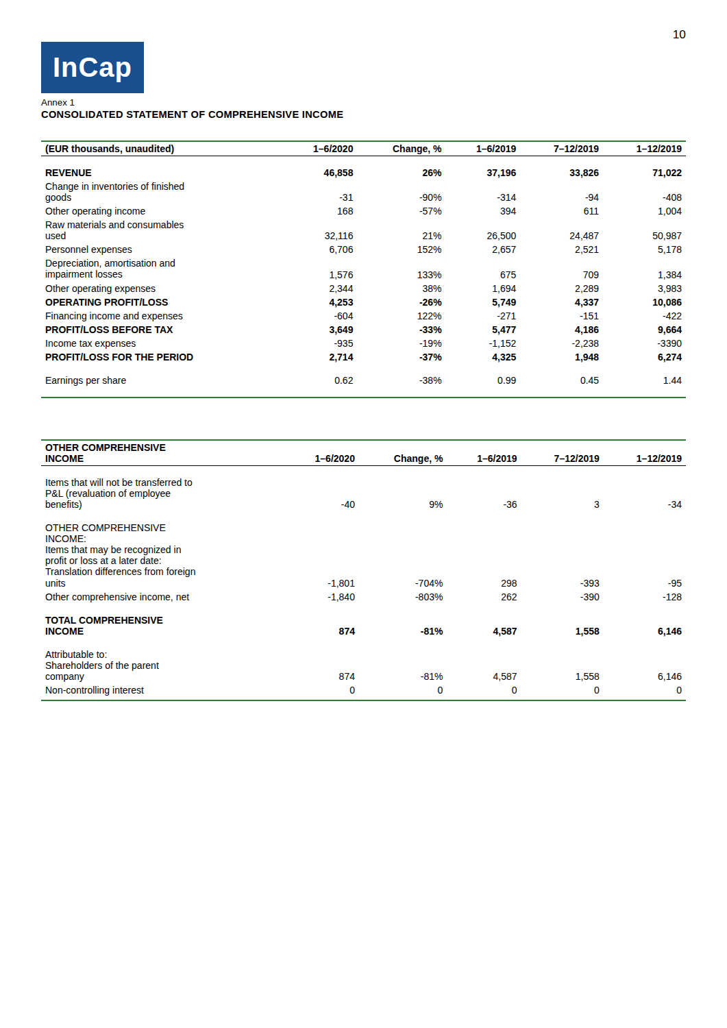10
InCap
Annex 1
CONSOLIDATED STATEMENT OF COMPREHENSIVE INCOME
| (EUR thousands, unaudited) | 1–6/2020 | Change, % | 1–6/2019 | 7–12/2019 | 1–12/2019 |
| --- | --- | --- | --- | --- | --- |
| REVENUE | 46,858 | 26% | 37,196 | 33,826 | 71,022 |
| Change in inventories of finished goods | -31 | -90% | -314 | -94 | -408 |
| Other operating income | 168 | -57% | 394 | 611 | 1,004 |
| Raw materials and consumables used | 32,116 | 21% | 26,500 | 24,487 | 50,987 |
| Personnel expenses | 6,706 | 152% | 2,657 | 2,521 | 5,178 |
| Depreciation, amortisation and impairment losses | 1,576 | 133% | 675 | 709 | 1,384 |
| Other operating expenses | 2,344 | 38% | 1,694 | 2,289 | 3,983 |
| OPERATING PROFIT/LOSS | 4,253 | -26% | 5,749 | 4,337 | 10,086 |
| Financing income and expenses | -604 | 122% | -271 | -151 | -422 |
| PROFIT/LOSS BEFORE TAX | 3,649 | -33% | 5,477 | 4,186 | 9,664 |
| Income tax expenses | -935 | -19% | -1,152 | -2,238 | -3390 |
| PROFIT/LOSS FOR THE PERIOD | 2,714 | -37% | 4,325 | 1,948 | 6,274 |
| Earnings per share | 0.62 | -38% | 0.99 | 0.45 | 1.44 |
| OTHER COMPREHENSIVE INCOME | 1–6/2020 | Change, % | 1–6/2019 | 7–12/2019 | 1–12/2019 |
| --- | --- | --- | --- | --- | --- |
| Items that will not be transferred to P&L (revaluation of employee benefits) | -40 | 9% | -36 | 3 | -34 |
| OTHER COMPREHENSIVE INCOME: Items that may be recognized in profit or loss at a later date: Translation differences from foreign units | -1,801 | -704% | 298 | -393 | -95 |
| Other comprehensive income, net | -1,840 | -803% | 262 | -390 | -128 |
| TOTAL COMPREHENSIVE INCOME | 874 | -81% | 4,587 | 1,558 | 6,146 |
| Attributable to: Shareholders of the parent company | 874 | -81% | 4,587 | 1,558 | 6,146 |
| Non-controlling interest | 0 | 0 | 0 | 0 | 0 |